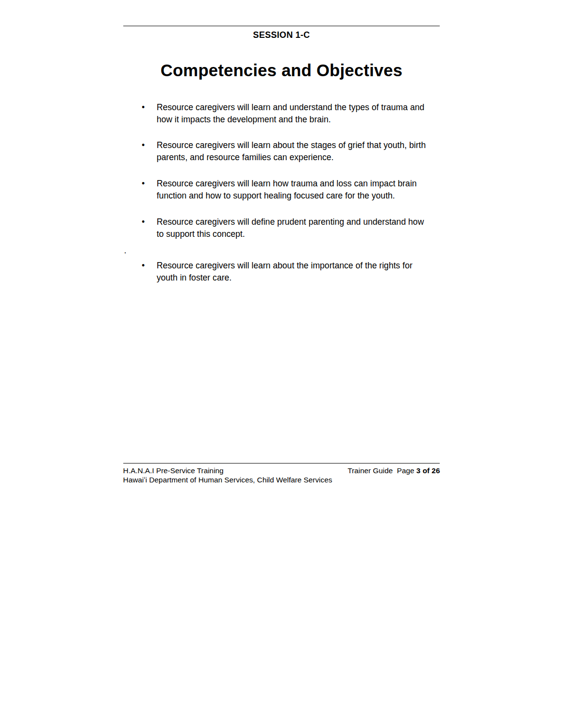SESSION 1-C
Competencies and Objectives
Resource caregivers will learn and understand the types of trauma and how it impacts the development and the brain.
Resource caregivers will learn about the stages of grief that youth, birth parents, and resource families can experience.
Resource caregivers will learn how trauma and loss can impact brain function and how to support healing focused care for the youth.
Resource caregivers will define prudent parenting and understand how to support this concept.
.
Resource caregivers will learn about the importance of the rights for youth in foster care.
H.A.N.A.I Pre-Service Training
Hawaiʻi Department of Human Services, Child Welfare Services
Trainer Guide Page 3 of 26